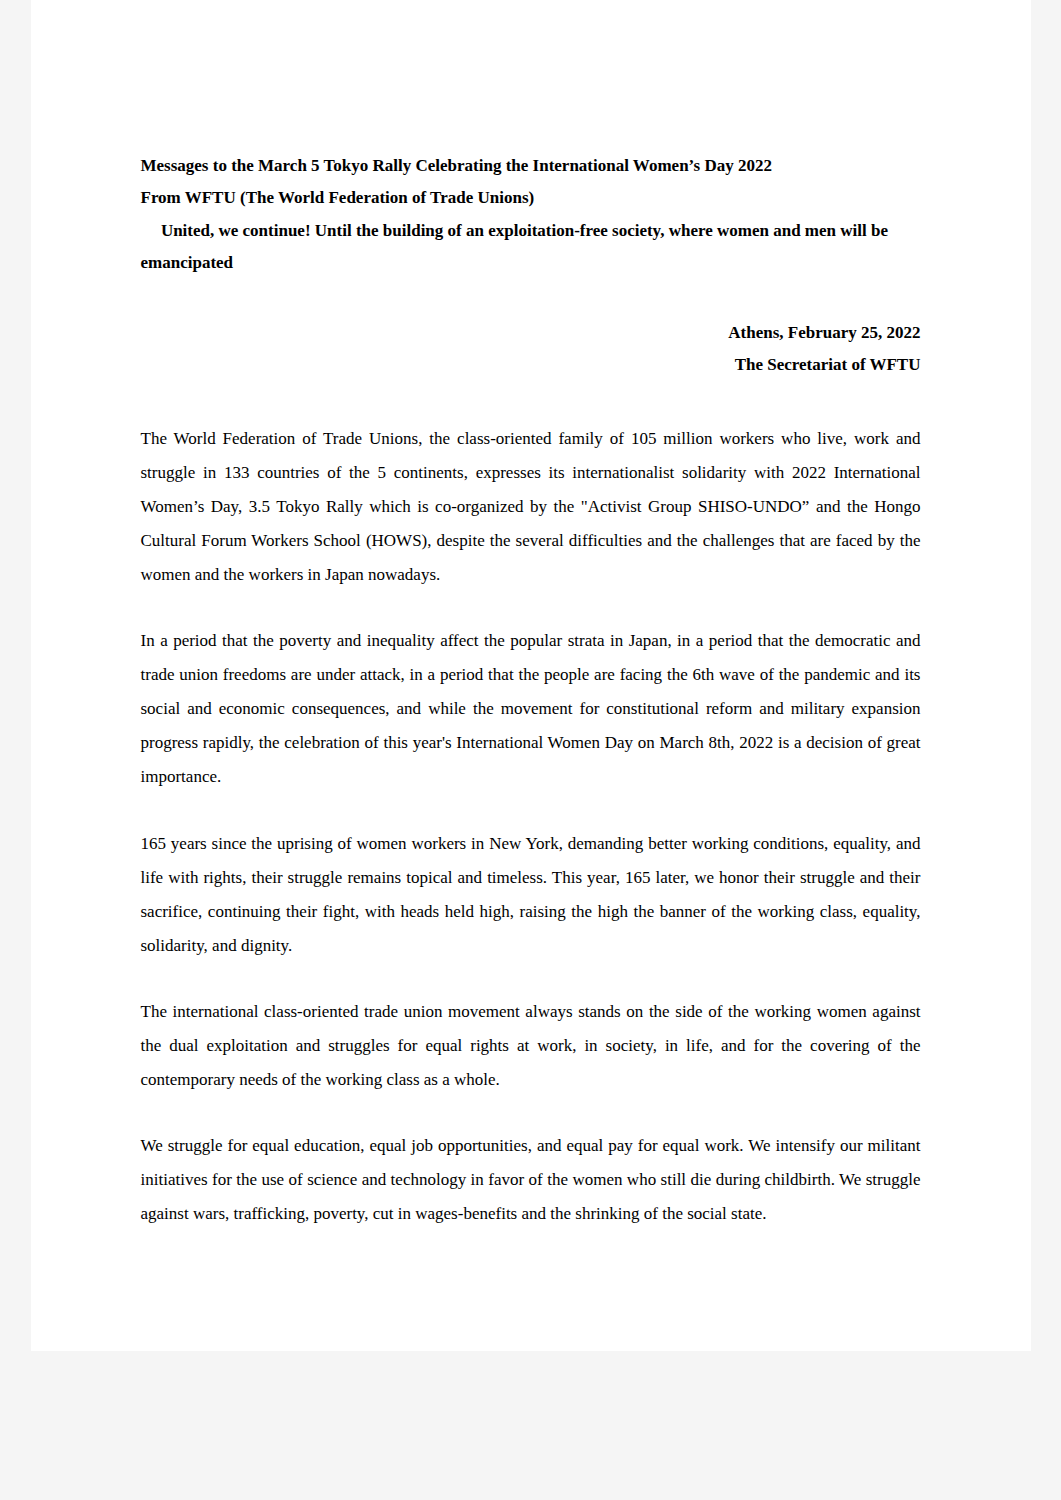Messages to the March 5 Tokyo Rally Celebrating the International Women’s Day 2022
From WFTU (The World Federation of Trade Unions)
United, we continue! Until the building of an exploitation-free society, where women and men will be emancipated
Athens, February 25, 2022
The Secretariat of WFTU
The World Federation of Trade Unions, the class-oriented family of 105 million workers who live, work and struggle in 133 countries of the 5 continents, expresses its internationalist solidarity with 2022 International Women’s Day, 3.5 Tokyo Rally which is co-organized by the "Activist Group SHISO-UNDO” and the Hongo Cultural Forum Workers School (HOWS), despite the several difficulties and the challenges that are faced by the women and the workers in Japan nowadays.
In a period that the poverty and inequality affect the popular strata in Japan, in a period that the democratic and trade union freedoms are under attack, in a period that the people are facing the 6th wave of the pandemic and its social and economic consequences, and while the movement for constitutional reform and military expansion progress rapidly, the celebration of this year's International Women Day on March 8th, 2022 is a decision of great importance.
165 years since the uprising of women workers in New York, demanding better working conditions, equality, and life with rights, their struggle remains topical and timeless. This year, 165 later, we honor their struggle and their sacrifice, continuing their fight, with heads held high, raising the high the banner of the working class, equality, solidarity, and dignity.
The international class-oriented trade union movement always stands on the side of the working women against the dual exploitation and struggles for equal rights at work, in society, in life, and for the covering of the contemporary needs of the working class as a whole.
We struggle for equal education, equal job opportunities, and equal pay for equal work. We intensify our militant initiatives for the use of science and technology in favor of the women who still die during childbirth. We struggle against wars, trafficking, poverty, cut in wages-benefits and the shrinking of the social state.